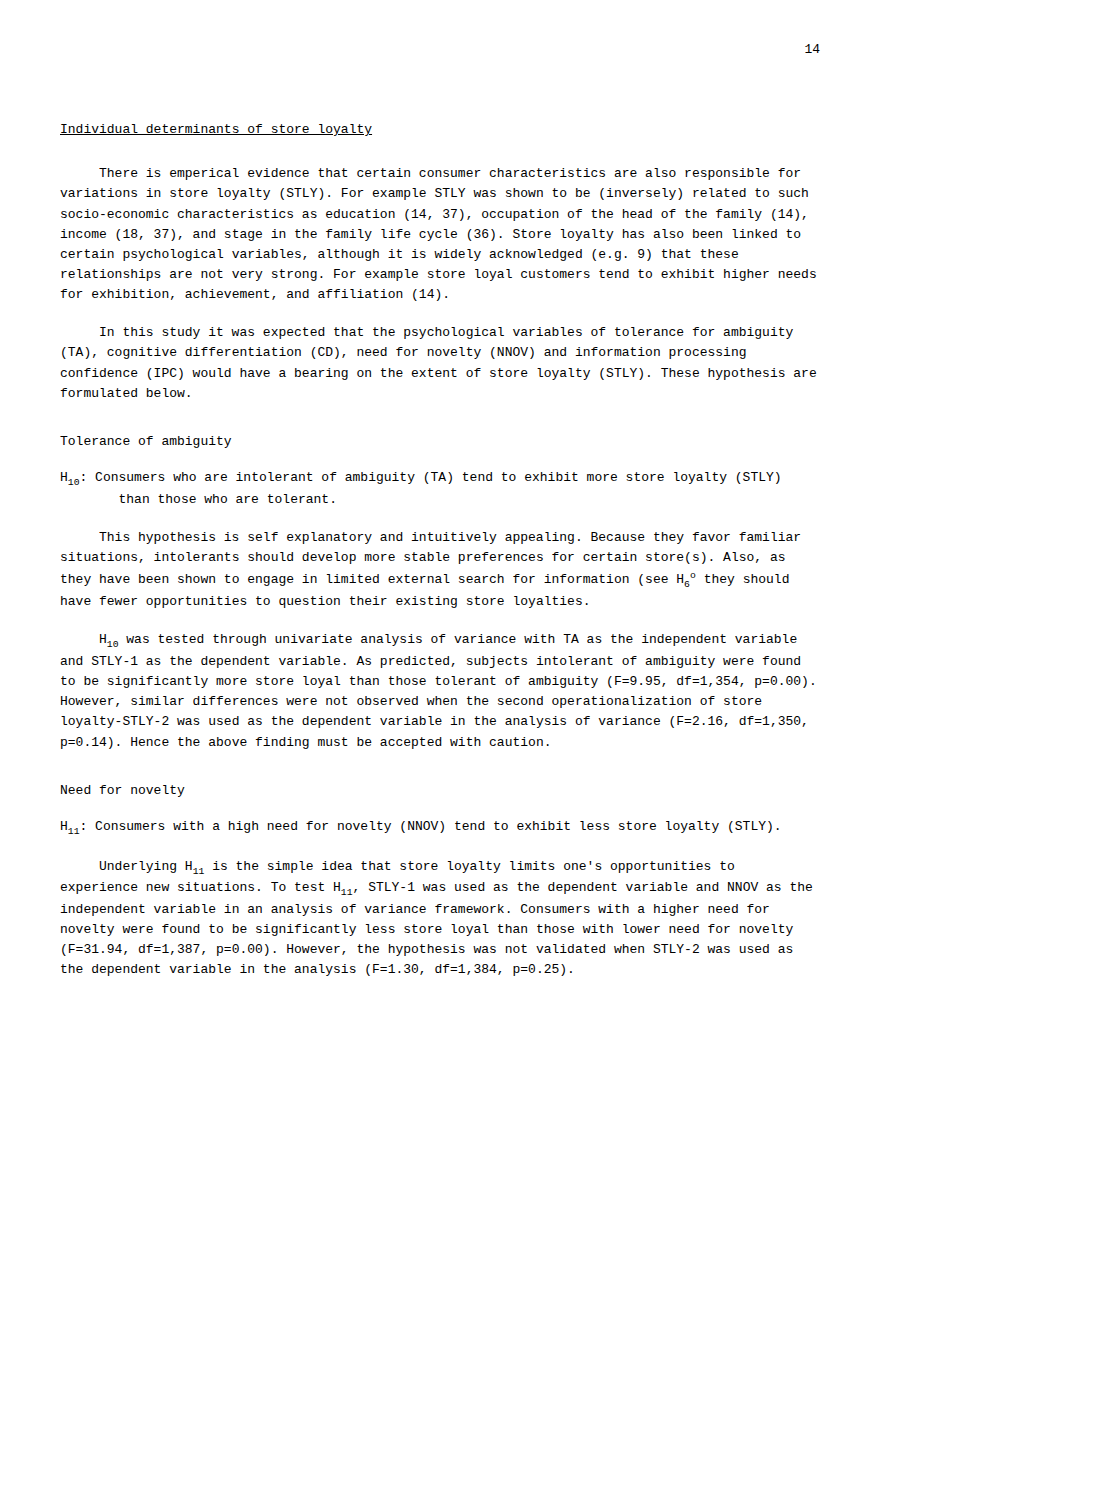14
Individual determinants of store loyalty
There is emperical evidence that certain consumer characteristics are also responsible for variations in store loyalty (STLY). For example STLY was shown to be (inversely) related to such socio-economic characteristics as education (14, 37), occupation of the head of the family (14), income (18, 37), and stage in the family life cycle (36). Store loyalty has also been linked to certain psychological variables, although it is widely acknowledged (e.g. 9) that these relationships are not very strong. For example store loyal customers tend to exhibit higher needs for exhibition, achievement, and affiliation (14).
In this study it was expected that the psychological variables of tolerance for ambiguity (TA), cognitive differentiation (CD), need for novelty (NNOV) and information processing confidence (IPC) would have a bearing on the extent of store loyalty (STLY). These hypothesis are formulated below.
Tolerance of ambiguity
H10: Consumers who are intolerant of ambiguity (TA) tend to exhibit more store loyalty (STLY) than those who are tolerant.
This hypothesis is self explanatory and intuitively appealing. Because they favor familiar situations, intolerants should develop more stable preferences for certain store(s). Also, as they have been shown to engage in limited external search for information (see H6o they should have fewer opportunities to question their existing store loyalties.
H10 was tested through univariate analysis of variance with TA as the independent variable and STLY-1 as the dependent variable. As predicted, subjects intolerant of ambiguity were found to be significantly more store loyal than those tolerant of ambiguity (F=9.95, df=1,354, p=0.00). However, similar differences were not observed when the second operationalization of store loyalty-STLY-2 was used as the dependent variable in the analysis of variance (F=2.16, df=1,350, p=0.14). Hence the above finding must be accepted with caution.
Need for novelty
H11: Consumers with a high need for novelty (NNOV) tend to exhibit less store loyalty (STLY).
Underlying H11 is the simple idea that store loyalty limits one's opportunities to experience new situations. To test H11, STLY-1 was used as the dependent variable and NNOV as the independent variable in an analysis of variance framework. Consumers with a higher need for novelty were found to be significantly less store loyal than those with lower need for novelty (F=31.94, df=1,387, p=0.00). However, the hypothesis was not validated when STLY-2 was used as the dependent variable in the analysis (F=1.30, df=1,384, p=0.25).